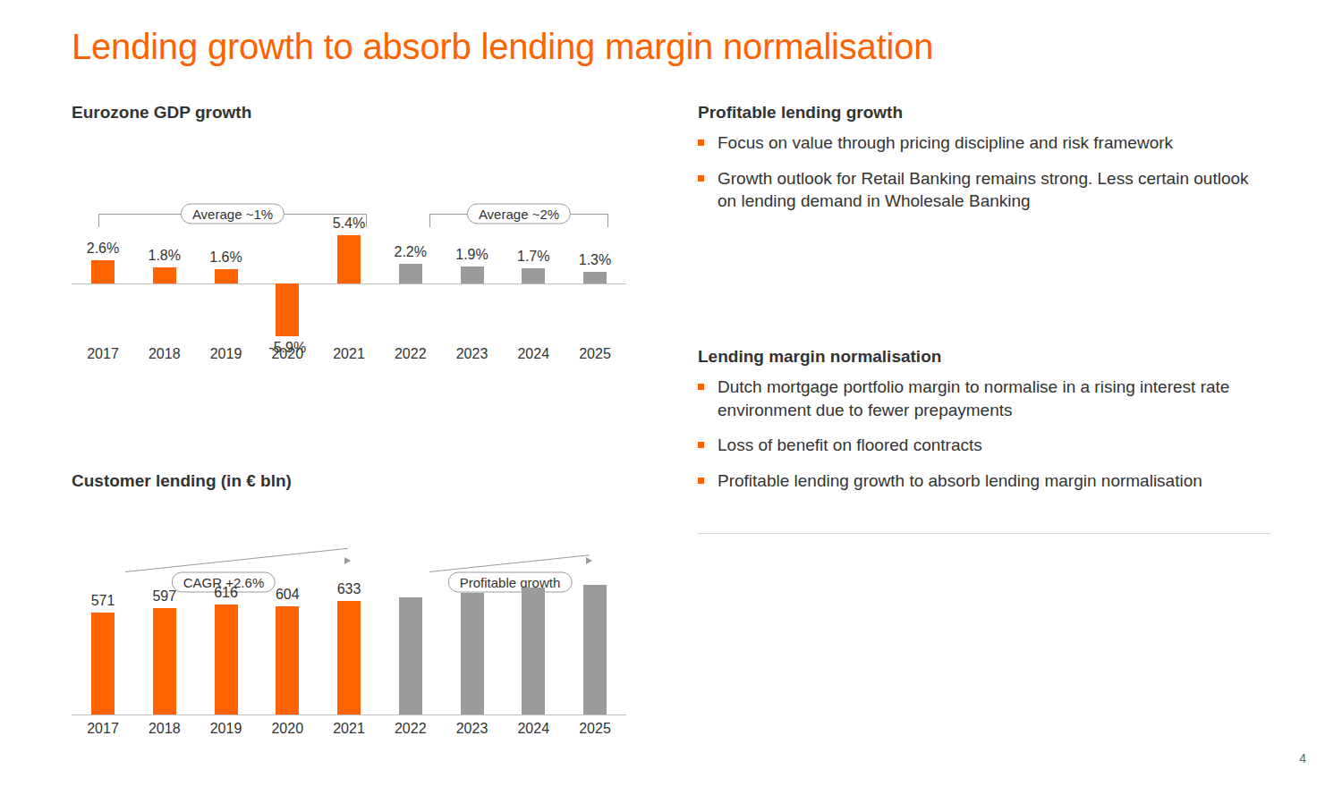Lending growth to absorb lending margin normalisation
Eurozone GDP growth
Average ~1%
Average ~2%
2.6%
1.8%
1.6%
-5.9%
5.4%
2.2%
1.9%
1.7%
1.3%
2017201820192020 20212022202320242025
Customer lending (in € bln)
CAGR +2.6%
Profitable growth
571
597
616
604
633
2017201820192020 20212022202320242025
Profitable lending growth
Focus on value through pricing discipline and risk framework
Growth outlook for Retail Banking remains strong. Less certain outlook on lending demand in Wholesale Banking
Lending margin normalisation
Dutch mortgage portfolio margin to normalise in a rising interest rate environment due to fewer prepayments
Loss of benefit on floored contracts
Profitable lending growth to absorb lending margin normalisation
4